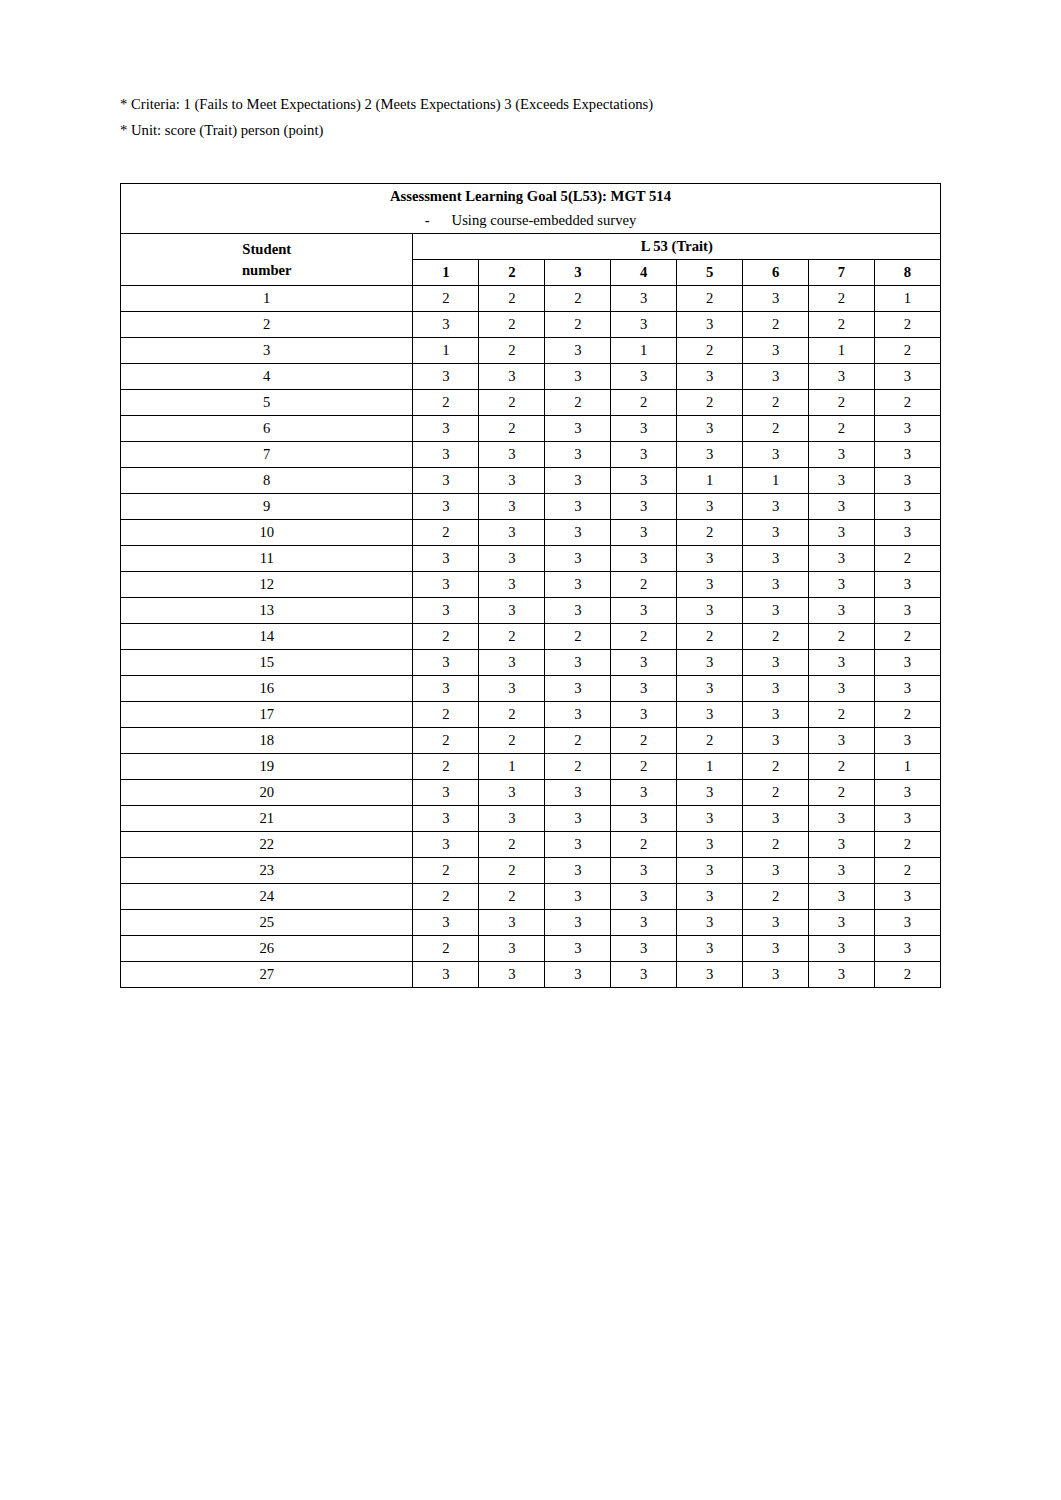* Criteria: 1 (Fails to Meet Expectations) 2 (Meets Expectations) 3 (Exceeds Expectations)
* Unit: score (Trait) person (point)
| Assessment Learning Goal 5(L53): MGT 514 - Using course-embedded survey |
| Student number | L 53 (Trait) |
| 1 | 2 | 3 | 4 | 5 | 6 | 7 | 8 |
| 1 | 2 | 2 | 2 | 3 | 2 | 3 | 2 | 1 |
| 2 | 3 | 2 | 2 | 3 | 3 | 2 | 2 | 2 |
| 3 | 1 | 2 | 3 | 1 | 2 | 3 | 1 | 2 |
| 4 | 3 | 3 | 3 | 3 | 3 | 3 | 3 | 3 |
| 5 | 2 | 2 | 2 | 2 | 2 | 2 | 2 | 2 |
| 6 | 3 | 2 | 3 | 3 | 3 | 2 | 2 | 3 |
| 7 | 3 | 3 | 3 | 3 | 3 | 3 | 3 | 3 |
| 8 | 3 | 3 | 3 | 3 | 1 | 1 | 3 | 3 |
| 9 | 3 | 3 | 3 | 3 | 3 | 3 | 3 | 3 |
| 10 | 2 | 3 | 3 | 3 | 2 | 3 | 3 | 3 |
| 11 | 3 | 3 | 3 | 3 | 3 | 3 | 3 | 2 |
| 12 | 3 | 3 | 3 | 2 | 3 | 3 | 3 | 3 |
| 13 | 3 | 3 | 3 | 3 | 3 | 3 | 3 | 3 |
| 14 | 2 | 2 | 2 | 2 | 2 | 2 | 2 | 2 |
| 15 | 3 | 3 | 3 | 3 | 3 | 3 | 3 | 3 |
| 16 | 3 | 3 | 3 | 3 | 3 | 3 | 3 | 3 |
| 17 | 2 | 2 | 3 | 3 | 3 | 3 | 2 | 2 |
| 18 | 2 | 2 | 2 | 2 | 2 | 3 | 3 | 3 |
| 19 | 2 | 1 | 2 | 2 | 1 | 2 | 2 | 1 |
| 20 | 3 | 3 | 3 | 3 | 3 | 2 | 2 | 3 |
| 21 | 3 | 3 | 3 | 3 | 3 | 3 | 3 | 3 |
| 22 | 3 | 2 | 3 | 2 | 3 | 2 | 3 | 2 |
| 23 | 2 | 2 | 3 | 3 | 3 | 3 | 3 | 2 |
| 24 | 2 | 2 | 3 | 3 | 3 | 2 | 3 | 3 |
| 25 | 3 | 3 | 3 | 3 | 3 | 3 | 3 | 3 |
| 26 | 2 | 3 | 3 | 3 | 3 | 3 | 3 | 3 |
| 27 | 3 | 3 | 3 | 3 | 3 | 3 | 3 | 2 |